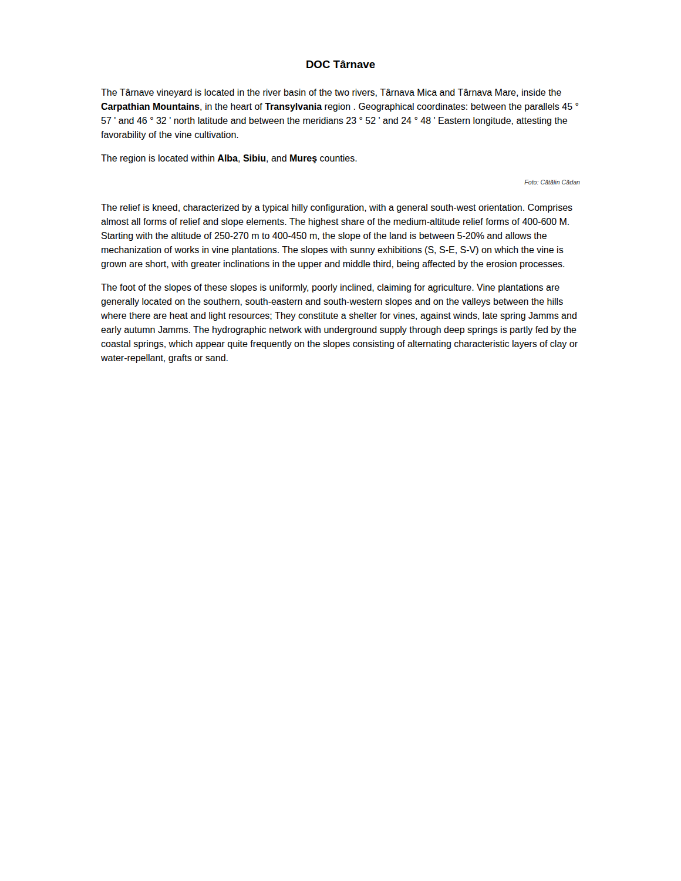DOC Târnave
The Târnave vineyard is located in the river basin of the two rivers, Târnava Mica and Târnava Mare, inside the Carpathian Mountains, in the heart of Transylvania region . Geographical coordinates: between the parallels 45 ° 57 ' and 46 ° 32 ' north latitude and between the meridians 23 ° 52 ' and 24 ° 48 ' Eastern longitude, attesting the favorability of the vine cultivation.
The region is located within Alba, Sibiu, and Mureş counties.
Foto: Cătălin Cădan
The relief is kneed, characterized by a typical hilly configuration, with a general south-west orientation. Comprises almost all forms of relief and slope elements. The highest share of the medium-altitude relief forms of 400-600 M. Starting with the altitude of 250-270 m to 400-450 m, the slope of the land is between 5-20% and allows the mechanization of works in vine plantations. The slopes with sunny exhibitions (S, S-E, S-V) on which the vine is grown are short, with greater inclinations in the upper and middle third, being affected by the erosion processes.
The foot of the slopes of these slopes is uniformly, poorly inclined, claiming for agriculture. Vine plantations are generally located on the southern, south-eastern and south-western slopes and on the valleys between the hills where there are heat and light resources; They constitute a shelter for vines, against winds, late spring Jamms and early autumn Jamms. The hydrographic network with underground supply through deep springs is partly fed by the coastal springs, which appear quite frequently on the slopes consisting of alternating characteristic layers of clay or water-repellant, grafts or sand.